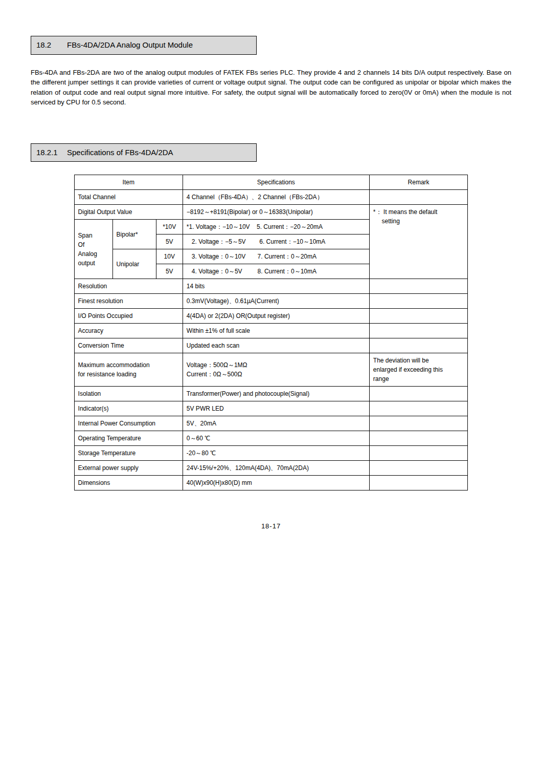18.2 FBs-4DA/2DA Analog Output Module
FBs-4DA and FBs-2DA are two of the analog output modules of FATEK FBs series PLC. They provide 4 and 2 channels 14 bits D/A output respectively. Base on the different jumper settings it can provide varieties of current or voltage output signal. The output code can be configured as unipolar or bipolar which makes the relation of output code and real output signal more intuitive. For safety, the output signal will be automatically forced to zero(0V or 0mA) when the module is not serviced by CPU for 0.5 second.
18.2.1 Specifications of FBs-4DA/2DA
| Item | Specifications | Remark |
| --- | --- | --- |
| Total Channel | 4 Channel（FBs-4DA）、2 Channel（FBs-2DA） | |
| Digital Output Value | −8192～+8191(Bipolar) or 0～16383(Unipolar) | *： It means the default setting |
| Span Of Analog output | Bipolar* | *10V | *1. Voltage：−10～10V 5. Current：−20～20mA |
| 5V | 2. Voltage：−5～5V 6. Current：−10～10mA |
| Unipolar | 10V | 3. Voltage：0～10V 7. Current：0～20mA |
| 5V | 4. Voltage：0～5V 8. Current：0～10mA |
| Resolution | 14 bits | |
| Finest resolution | 0.3mV(Voltage)、0.61µA(Current) | |
| I/O Points Occupied | 4(4DA) or 2(2DA) OR(Output register) | |
| Accuracy | Within ±1% of full scale | |
| Conversion Time | Updated each scan | |
| Maximum accommodation for resistance loading | Voltage：500Ω～1MΩ Current：0Ω～500Ω | The deviation will be enlarged if exceeding this range |
| Isolation | Transformer(Power) and photocouple(Signal) | |
| Indicator(s) | 5V PWR LED | |
| Internal Power Consumption | 5V、20mA | |
| Operating Temperature | 0～60 ℃ | |
| Storage Temperature | -20～80 ℃ | |
| External power supply | 24V-15%/+20%、120mA(4DA)、70mA(2DA) | |
| Dimensions | 40(W)x90(H)x80(D) mm | |
18-17